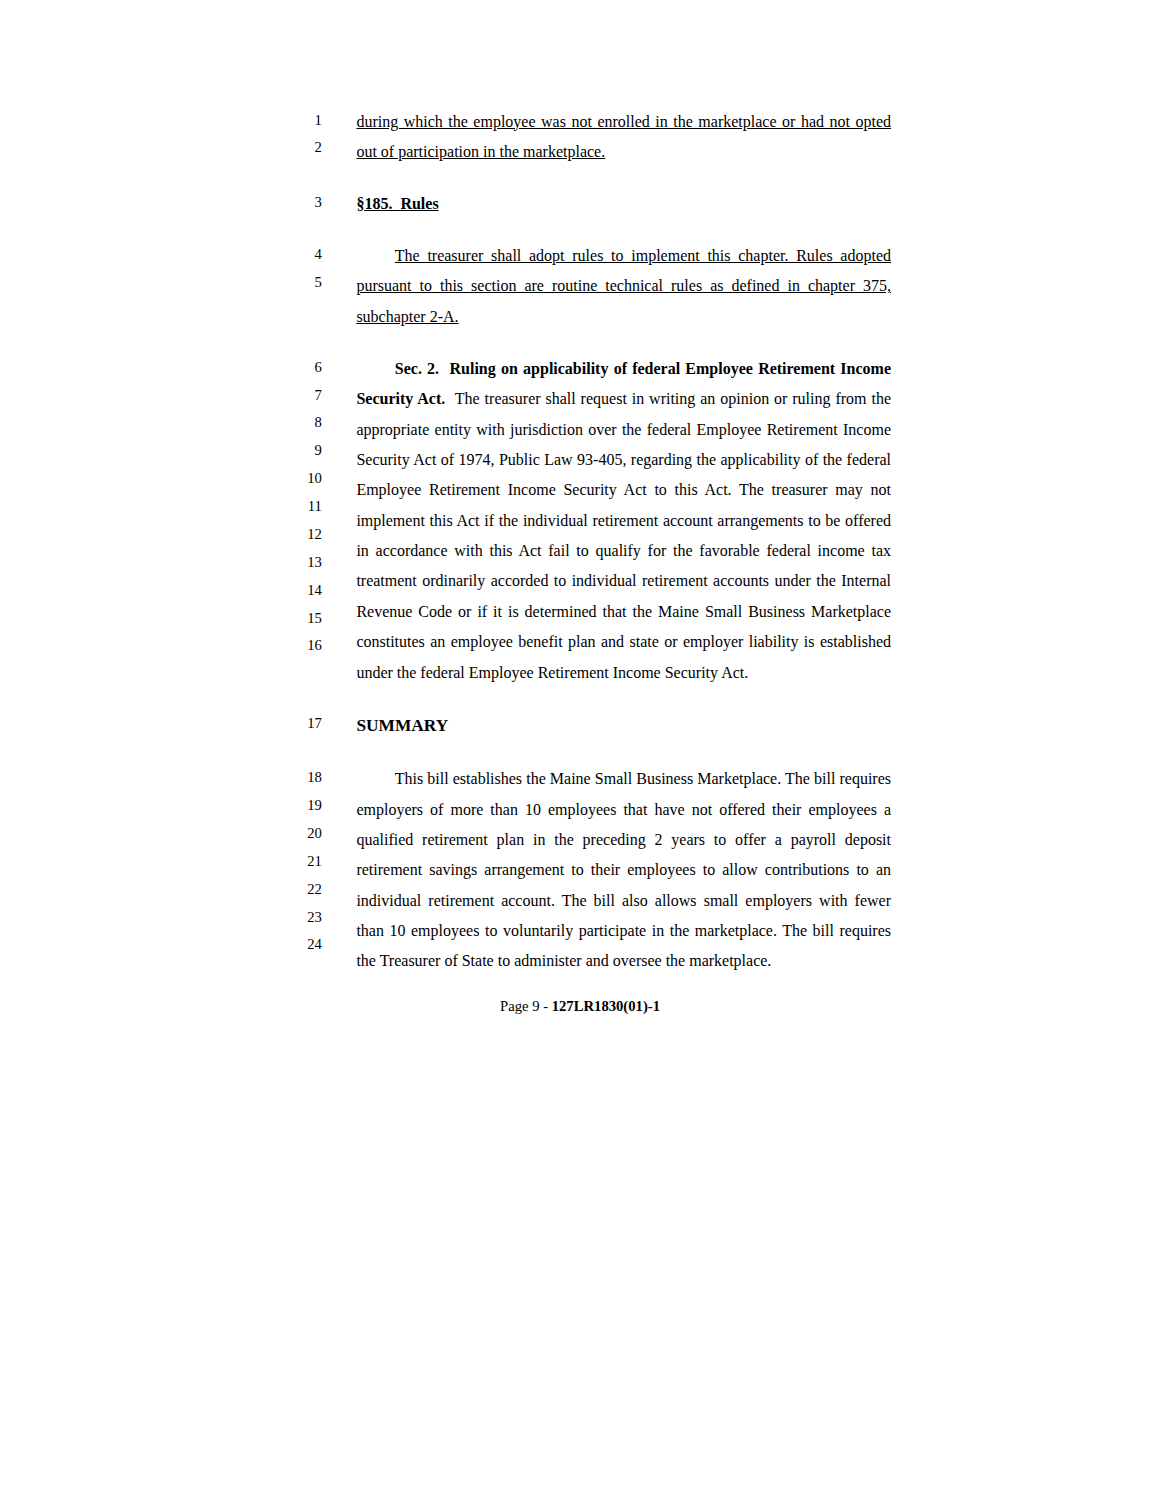| 1 2 | during which the employee was not enrolled in the marketplace or had not opted out of participation in the marketplace. |
| 3 | §185. Rules |
| 4 5 | The treasurer shall adopt rules to implement this chapter. Rules adopted pursuant to this section are routine technical rules as defined in chapter 375, subchapter 2-A. |
| 6 7 8 9 10 11 12 13 14 15 16 | Sec. 2. Ruling on applicability of federal Employee Retirement Income Security Act. The treasurer shall request in writing an opinion or ruling from the appropriate entity with jurisdiction over the federal Employee Retirement Income Security Act of 1974, Public Law 93-405, regarding the applicability of the federal Employee Retirement Income Security Act to this Act. The treasurer may not implement this Act if the individual retirement account arrangements to be offered in accordance with this Act fail to qualify for the favorable federal income tax treatment ordinarily accorded to individual retirement accounts under the Internal Revenue Code or if it is determined that the Maine Small Business Marketplace constitutes an employee benefit plan and state or employer liability is established under the federal Employee Retirement Income Security Act. |
| 17 | SUMMARY |
| 18 19 20 21 22 23 24 | This bill establishes the Maine Small Business Marketplace. The bill requires employers of more than 10 employees that have not offered their employees a qualified retirement plan in the preceding 2 years to offer a payroll deposit retirement savings arrangement to their employees to allow contributions to an individual retirement account. The bill also allows small employers with fewer than 10 employees to voluntarily participate in the marketplace. The bill requires the Treasurer of State to administer and oversee the marketplace. |
Page 9 - 127LR1830(01)-1